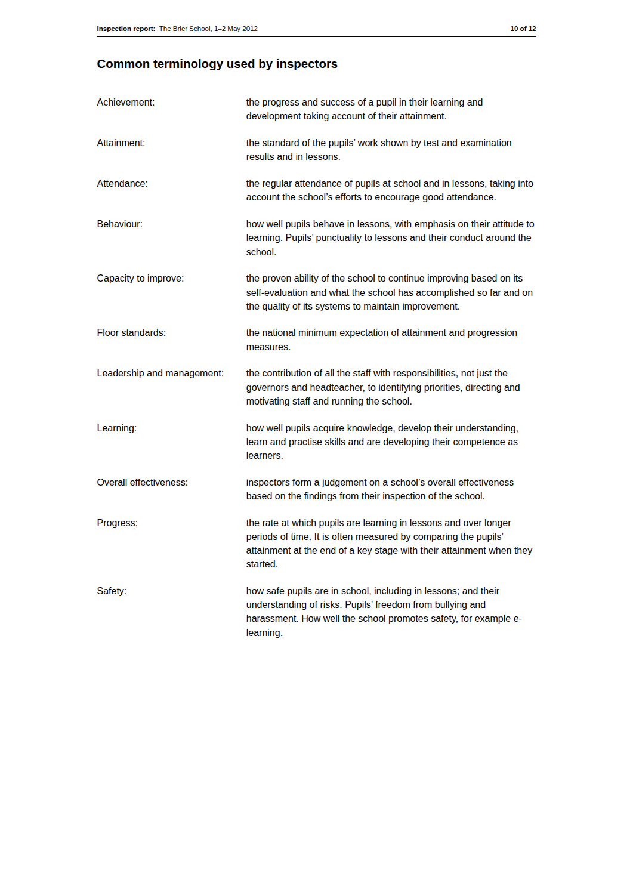Inspection report: The Brier School, 1–2 May 2012 10 of 12
Common terminology used by inspectors
Achievement:
the progress and success of a pupil in their learning and development taking account of their attainment.
Attainment:
the standard of the pupils’ work shown by test and examination results and in lessons.
Attendance:
the regular attendance of pupils at school and in lessons, taking into account the school’s efforts to encourage good attendance.
Behaviour:
how well pupils behave in lessons, with emphasis on their attitude to learning. Pupils’ punctuality to lessons and their conduct around the school.
Capacity to improve:
the proven ability of the school to continue improving based on its self-evaluation and what the school has accomplished so far and on the quality of its systems to maintain improvement.
Floor standards:
the national minimum expectation of attainment and progression measures.
Leadership and management:
the contribution of all the staff with responsibilities, not just the governors and headteacher, to identifying priorities, directing and motivating staff and running the school.
Learning:
how well pupils acquire knowledge, develop their understanding, learn and practise skills and are developing their competence as learners.
Overall effectiveness:
inspectors form a judgement on a school’s overall effectiveness based on the findings from their inspection of the school.
Progress:
the rate at which pupils are learning in lessons and over longer periods of time. It is often measured by comparing the pupils’ attainment at the end of a key stage with their attainment when they started.
Safety:
how safe pupils are in school, including in lessons; and their understanding of risks. Pupils’ freedom from bullying and harassment. How well the school promotes safety, for example e-learning.